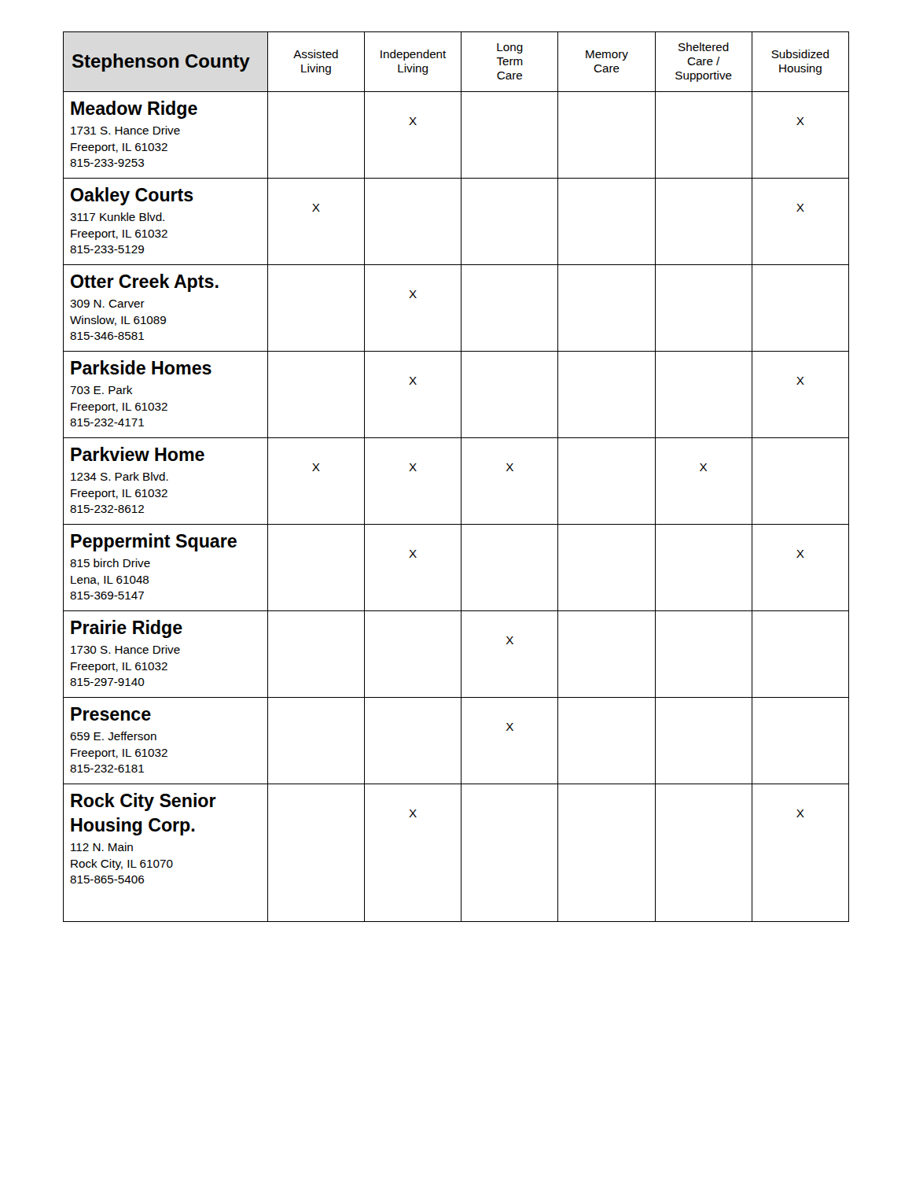| Stephenson County | Assisted Living | Independent Living | Long Term Care | Memory Care | Sheltered Care / Supportive | Subsidized Housing |
| --- | --- | --- | --- | --- | --- | --- |
| Meadow Ridge 1731 S. Hance Drive Freeport, IL 61032 815-233-9253 | | X | | | | X |
| Oakley Courts 3117 Kunkle Blvd. Freeport, IL 61032 815-233-5129 | X | | | | | X |
| Otter Creek Apts. 309 N. Carver Winslow, IL 61089 815-346-8581 | | X | | | | |
| Parkside Homes 703 E. Park Freeport, IL 61032 815-232-4171 | | X | | | | X |
| Parkview Home 1234 S. Park Blvd. Freeport, IL 61032 815-232-8612 | X | X | X | | X | |
| Peppermint Square 815 birch Drive Lena, IL 61048 815-369-5147 | | X | | | | X |
| Prairie Ridge 1730 S. Hance Drive Freeport, IL 61032 815-297-9140 | | | X | | | |
| Presence 659 E. Jefferson Freeport, IL 61032 815-232-6181 | | | X | | | |
| Rock City Senior Housing Corp. 112 N. Main Rock City, IL 61070 815-865-5406 | | X | | | | X |